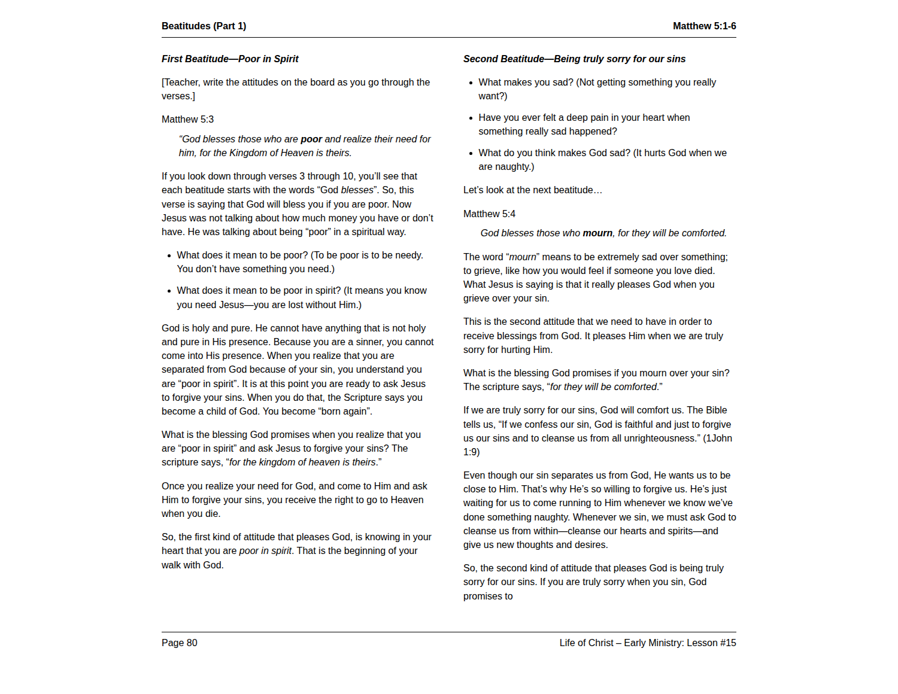Beatitudes (Part 1) Matthew 5:1-6
First Beatitude—Poor in Spirit
[Teacher, write the attitudes on the board as you go through the verses.]
Matthew 5:3
“God blesses those who are poor and realize their need for him, for the Kingdom of Heaven is theirs.
If you look down through verses 3 through 10, you’ll see that each beatitude starts with the words “God blesses”. So, this verse is saying that God will bless you if you are poor. Now Jesus was not talking about how much money you have or don’t have. He was talking about being “poor” in a spiritual way.
What does it mean to be poor? (To be poor is to be needy. You don’t have something you need.)
What does it mean to be poor in spirit? (It means you know you need Jesus—you are lost without Him.)
God is holy and pure. He cannot have anything that is not holy and pure in His presence. Because you are a sinner, you cannot come into His presence. When you realize that you are separated from God because of your sin, you understand you are “poor in spirit”. It is at this point you are ready to ask Jesus to forgive your sins. When you do that, the Scripture says you become a child of God. You become “born again”.
What is the blessing God promises when you realize that you are “poor in spirit” and ask Jesus to forgive your sins? The scripture says, “for the kingdom of heaven is theirs.”
Once you realize your need for God, and come to Him and ask Him to forgive your sins, you receive the right to go to Heaven when you die.
So, the first kind of attitude that pleases God, is knowing in your heart that you are poor in spirit. That is the beginning of your walk with God.
Second Beatitude—Being truly sorry for our sins
What makes you sad? (Not getting something you really want?)
Have you ever felt a deep pain in your heart when something really sad happened?
What do you think makes God sad? (It hurts God when we are naughty.)
Let’s look at the next beatitude…
Matthew 5:4
God blesses those who mourn, for they will be comforted.
The word “mourn” means to be extremely sad over something; to grieve, like how you would feel if someone you love died. What Jesus is saying is that it really pleases God when you grieve over your sin.
This is the second attitude that we need to have in order to receive blessings from God. It pleases Him when we are truly sorry for hurting Him.
What is the blessing God promises if you mourn over your sin? The scripture says, “for they will be comforted.”
If we are truly sorry for our sins, God will comfort us. The Bible tells us, “If we confess our sin, God is faithful and just to forgive us our sins and to cleanse us from all unrighteousness.” (1John 1:9)
Even though our sin separates us from God, He wants us to be close to Him. That’s why He’s so willing to forgive us. He’s just waiting for us to come running to Him whenever we know we’ve done something naughty. Whenever we sin, we must ask God to cleanse us from within—cleanse our hearts and spirits—and give us new thoughts and desires.
So, the second kind of attitude that pleases God is being truly sorry for our sins. If you are truly sorry when you sin, God promises to
Page 80 Life of Christ – Early Ministry: Lesson #15